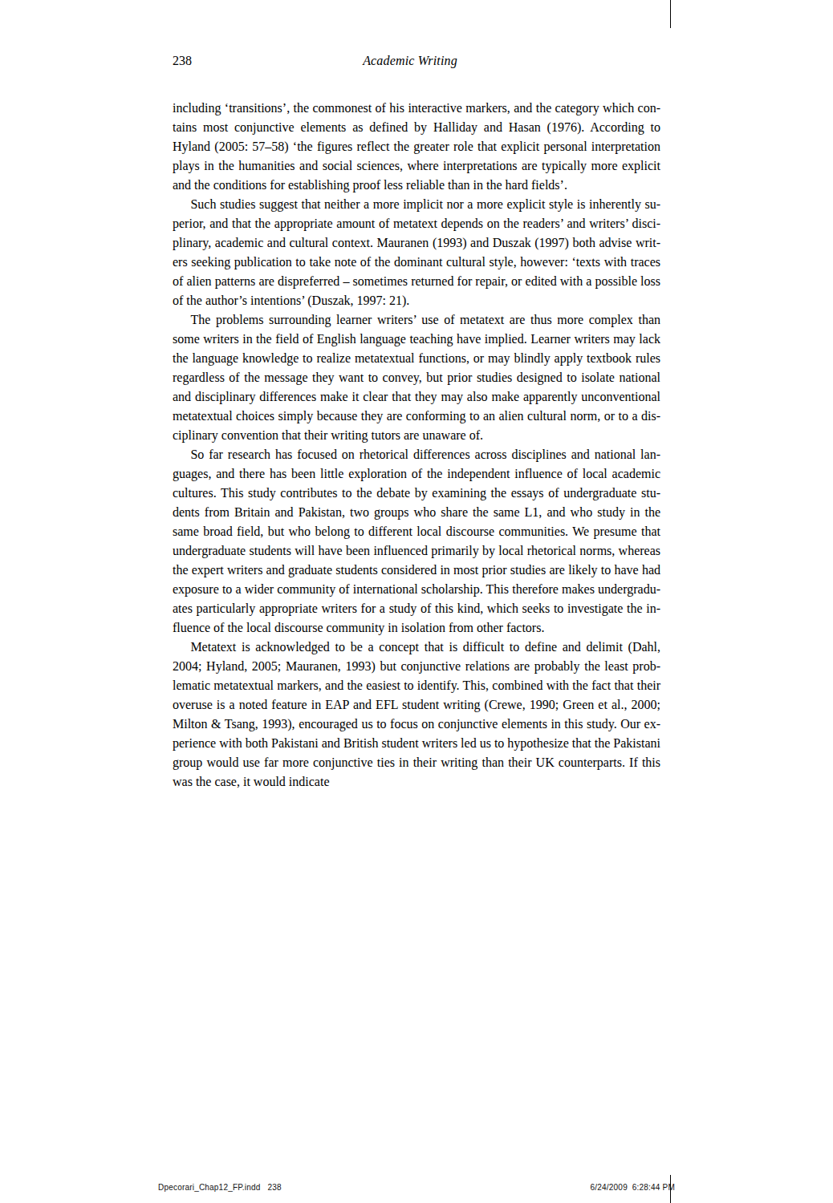238 Academic Writing
including ‘transitions’, the commonest of his interactive markers, and the category which contains most conjunctive elements as defined by Halliday and Hasan (1976). According to Hyland (2005: 57–58) ‘the figures reflect the greater role that explicit personal interpretation plays in the humanities and social sciences, where interpretations are typically more explicit and the conditions for establishing proof less reliable than in the hard fields’.
Such studies suggest that neither a more implicit nor a more explicit style is inherently superior, and that the appropriate amount of metatext depends on the readers’ and writers’ disciplinary, academic and cultural context. Mauranen (1993) and Duszak (1997) both advise writers seeking publication to take note of the dominant cultural style, however: ‘texts with traces of alien patterns are dispreferred – sometimes returned for repair, or edited with a possible loss of the author’s intentions’ (Duszak, 1997: 21).
The problems surrounding learner writers’ use of metatext are thus more complex than some writers in the field of English language teaching have implied. Learner writers may lack the language knowledge to realize metatextual functions, or may blindly apply textbook rules regardless of the message they want to convey, but prior studies designed to isolate national and disciplinary differences make it clear that they may also make apparently unconventional metatextual choices simply because they are conforming to an alien cultural norm, or to a disciplinary convention that their writing tutors are unaware of.
So far research has focused on rhetorical differences across disciplines and national languages, and there has been little exploration of the independent influence of local academic cultures. This study contributes to the debate by examining the essays of undergraduate students from Britain and Pakistan, two groups who share the same L1, and who study in the same broad field, but who belong to different local discourse communities. We presume that undergraduate students will have been influenced primarily by local rhetorical norms, whereas the expert writers and graduate students considered in most prior studies are likely to have had exposure to a wider community of international scholarship. This therefore makes undergraduates particularly appropriate writers for a study of this kind, which seeks to investigate the influence of the local discourse community in isolation from other factors.
Metatext is acknowledged to be a concept that is difficult to define and delimit (Dahl, 2004; Hyland, 2005; Mauranen, 1993) but conjunctive relations are probably the least problematic metatextual markers, and the easiest to identify. This, combined with the fact that their overuse is a noted feature in EAP and EFL student writing (Crewe, 1990; Green et al., 2000; Milton & Tsang, 1993), encouraged us to focus on conjunctive elements in this study. Our experience with both Pakistani and British student writers led us to hypothesize that the Pakistani group would use far more conjunctive ties in their writing than their UK counterparts. If this was the case, it would indicate
Dpecorari_Chap12_FP.indd 238 6/24/2009 6:28:44 PM